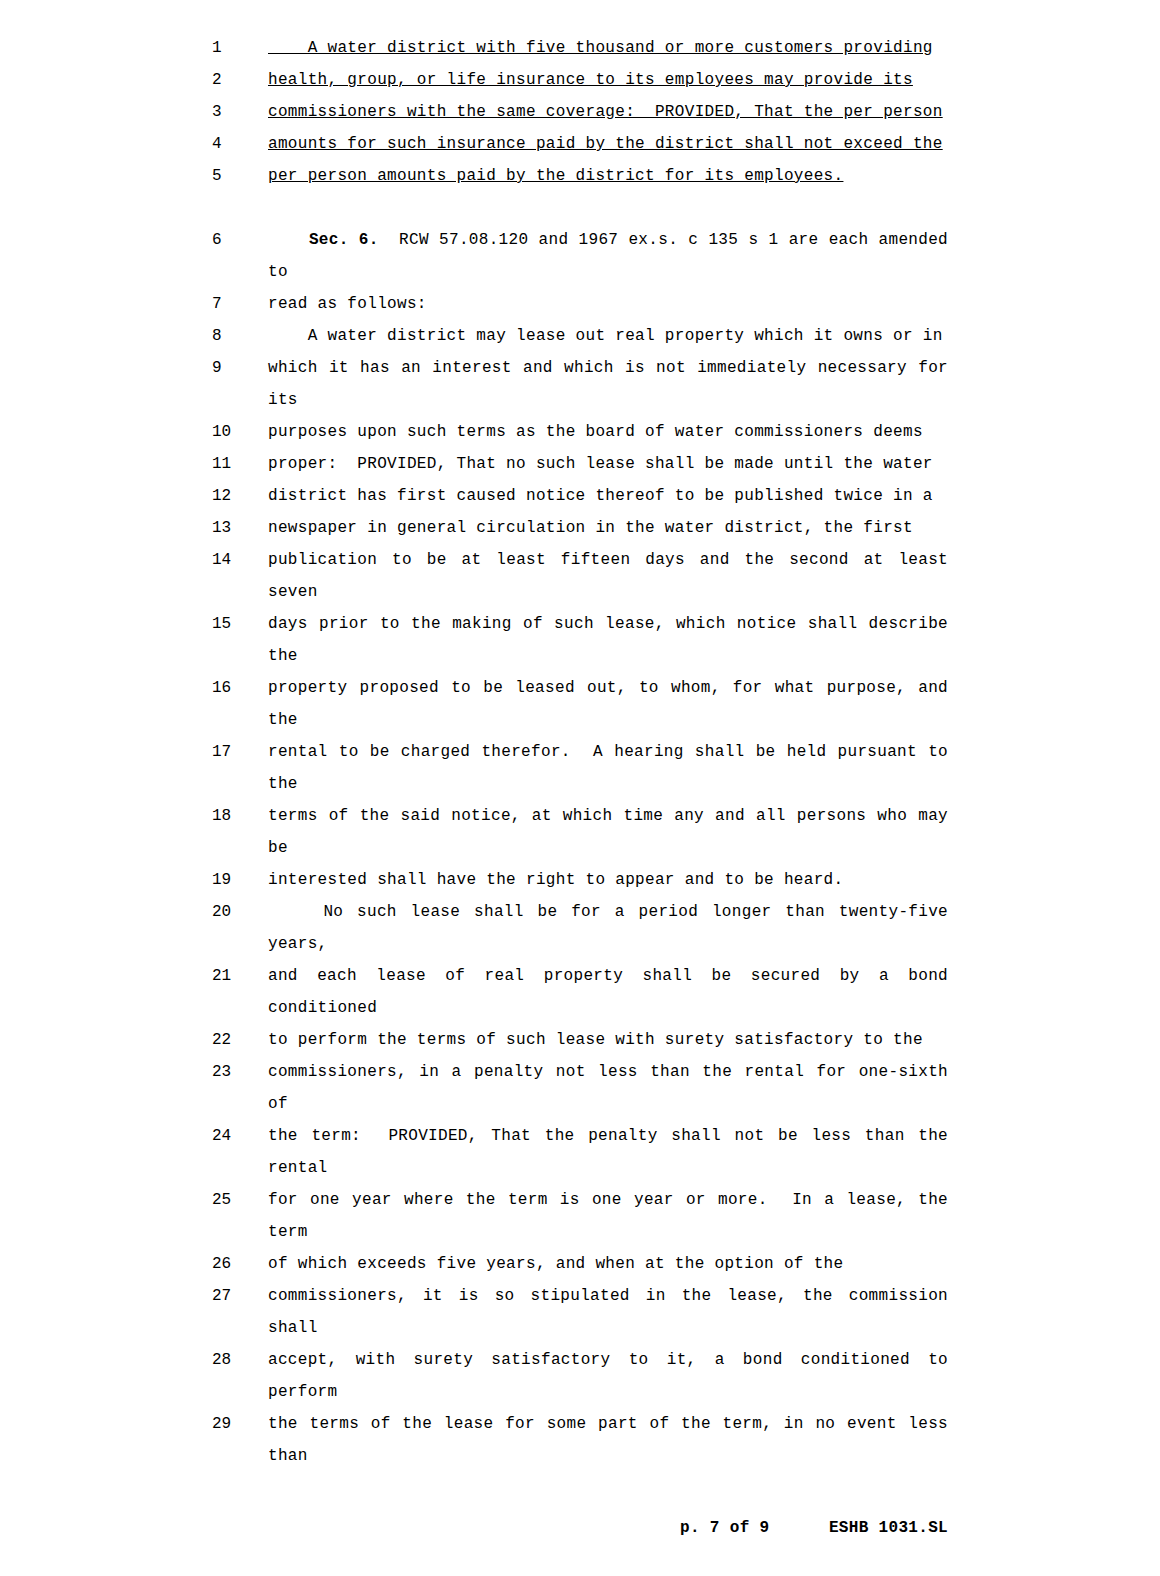1 A water district with five thousand or more customers providing
2 health, group, or life insurance to its employees may provide its
3 commissioners with the same coverage: PROVIDED, That the per person
4 amounts for such insurance paid by the district shall not exceed the
5 per person amounts paid by the district for its employees.
6 Sec. 6. RCW 57.08.120 and 1967 ex.s. c 135 s 1 are each amended to
7 read as follows:
8 A water district may lease out real property which it owns or in
9 which it has an interest and which is not immediately necessary for its
10 purposes upon such terms as the board of water commissioners deems
11 proper: PROVIDED, That no such lease shall be made until the water
12 district has first caused notice thereof to be published twice in a
13 newspaper in general circulation in the water district, the first
14 publication to be at least fifteen days and the second at least seven
15 days prior to the making of such lease, which notice shall describe the
16 property proposed to be leased out, to whom, for what purpose, and the
17 rental to be charged therefor. A hearing shall be held pursuant to the
18 terms of the said notice, at which time any and all persons who may be
19 interested shall have the right to appear and to be heard.
20 No such lease shall be for a period longer than twenty-five years,
21 and each lease of real property shall be secured by a bond conditioned
22 to perform the terms of such lease with surety satisfactory to the
23 commissioners, in a penalty not less than the rental for one-sixth of
24 the term: PROVIDED, That the penalty shall not be less than the rental
25 for one year where the term is one year or more. In a lease, the term
26 of which exceeds five years, and when at the option of the
27 commissioners, it is so stipulated in the lease, the commission shall
28 accept, with surety satisfactory to it, a bond conditioned to perform
29 the terms of the lease for some part of the term, in no event less than
p. 7 of 9 ESHB 1031.SL